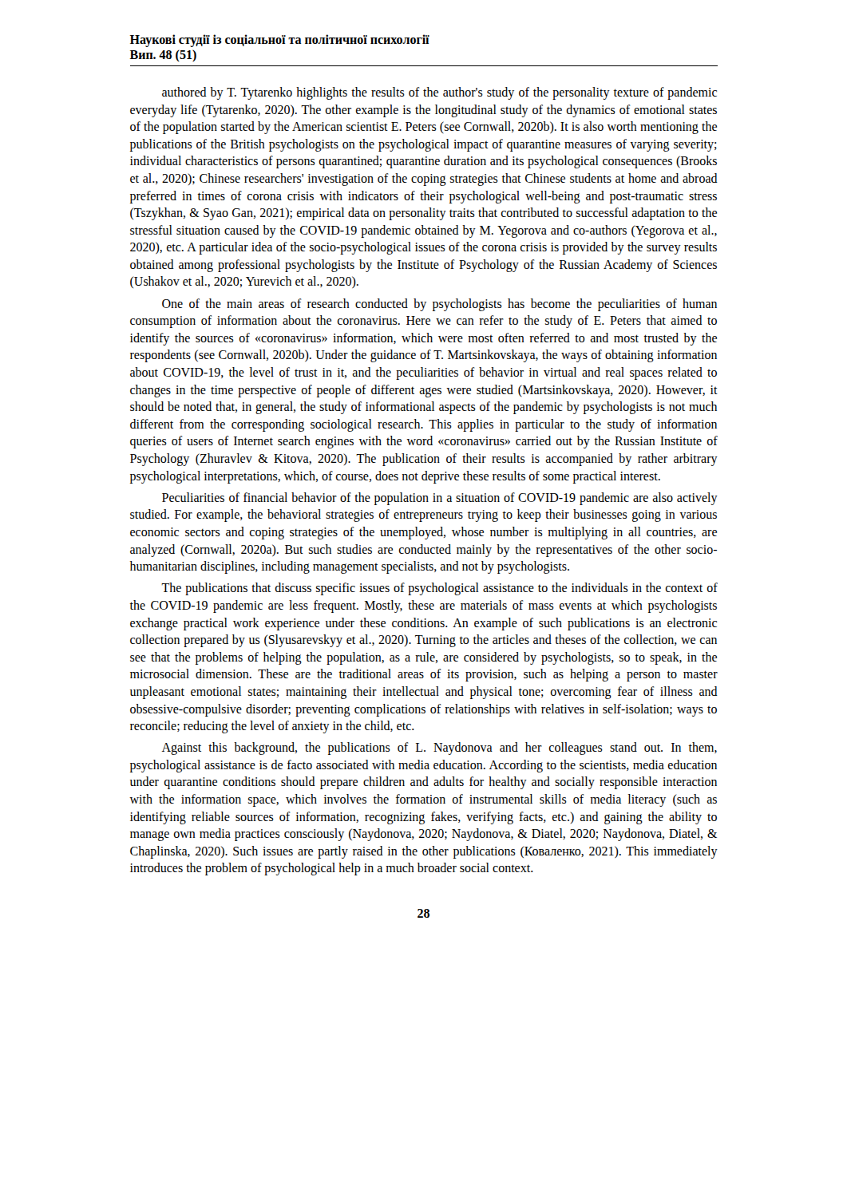Наукові студії із соціальної та політичної психології
Вип. 48 (51)
authored by T. Tytarenko highlights the results of the author's study of the personality texture of pandemic everyday life (Tytarenko, 2020). The other example is the longitudinal study of the dynamics of emotional states of the population started by the American scientist E. Peters (see Cornwall, 2020b). It is also worth mentioning the publications of the British psychologists on the psychological impact of quarantine measures of varying severity; individual characteristics of persons quarantined; quarantine duration and its psychological consequences (Brooks et al., 2020); Chinese researchers' investigation of the coping strategies that Chinese students at home and abroad preferred in times of corona crisis with indicators of their psychological well-being and post-traumatic stress (Tszykhan, & Syao Gan, 2021); empirical data on personality traits that contributed to successful adaptation to the stressful situation caused by the COVID-19 pandemic obtained by M. Yegorova and co-authors (Yegorova et al., 2020), etc. A particular idea of the socio-psychological issues of the corona crisis is provided by the survey results obtained among professional psychologists by the Institute of Psychology of the Russian Academy of Sciences (Ushakov et al., 2020; Yurevich et al., 2020).
One of the main areas of research conducted by psychologists has become the peculiarities of human consumption of information about the coronavirus. Here we can refer to the study of E. Peters that aimed to identify the sources of «coronavirus» information, which were most often referred to and most trusted by the respondents (see Cornwall, 2020b). Under the guidance of T. Martsinkovskaya, the ways of obtaining information about COVID-19, the level of trust in it, and the peculiarities of behavior in virtual and real spaces related to changes in the time perspective of people of different ages were studied (Martsinkovskaya, 2020). However, it should be noted that, in general, the study of informational aspects of the pandemic by psychologists is not much different from the corresponding sociological research. This applies in particular to the study of information queries of users of Internet search engines with the word «coronavirus» carried out by the Russian Institute of Psychology (Zhuravlev & Kitova, 2020). The publication of their results is accompanied by rather arbitrary psychological interpretations, which, of course, does not deprive these results of some practical interest.
Peculiarities of financial behavior of the population in a situation of COVID-19 pandemic are also actively studied. For example, the behavioral strategies of entrepreneurs trying to keep their businesses going in various economic sectors and coping strategies of the unemployed, whose number is multiplying in all countries, are analyzed (Cornwall, 2020a). But such studies are conducted mainly by the representatives of the other socio-humanitarian disciplines, including management specialists, and not by psychologists.
The publications that discuss specific issues of psychological assistance to the individuals in the context of the COVID-19 pandemic are less frequent. Mostly, these are materials of mass events at which psychologists exchange practical work experience under these conditions. An example of such publications is an electronic collection prepared by us (Slyusarevskyy et al., 2020). Turning to the articles and theses of the collection, we can see that the problems of helping the population, as a rule, are considered by psychologists, so to speak, in the microsocial dimension. These are the traditional areas of its provision, such as helping a person to master unpleasant emotional states; maintaining their intellectual and physical tone; overcoming fear of illness and obsessive-compulsive disorder; preventing complications of relationships with relatives in self-isolation; ways to reconcile; reducing the level of anxiety in the child, etc.
Against this background, the publications of L. Naydonova and her colleagues stand out. In them, psychological assistance is de facto associated with media education. According to the scientists, media education under quarantine conditions should prepare children and adults for healthy and socially responsible interaction with the information space, which involves the formation of instrumental skills of media literacy (such as identifying reliable sources of information, recognizing fakes, verifying facts, etc.) and gaining the ability to manage own media practices consciously (Naydonova, 2020; Naydonova, & Diatel, 2020; Naydonova, Diatel, & Chaplinska, 2020). Such issues are partly raised in the other publications (Коваленко, 2021). This immediately introduces the problem of psychological help in a much broader social context.
28